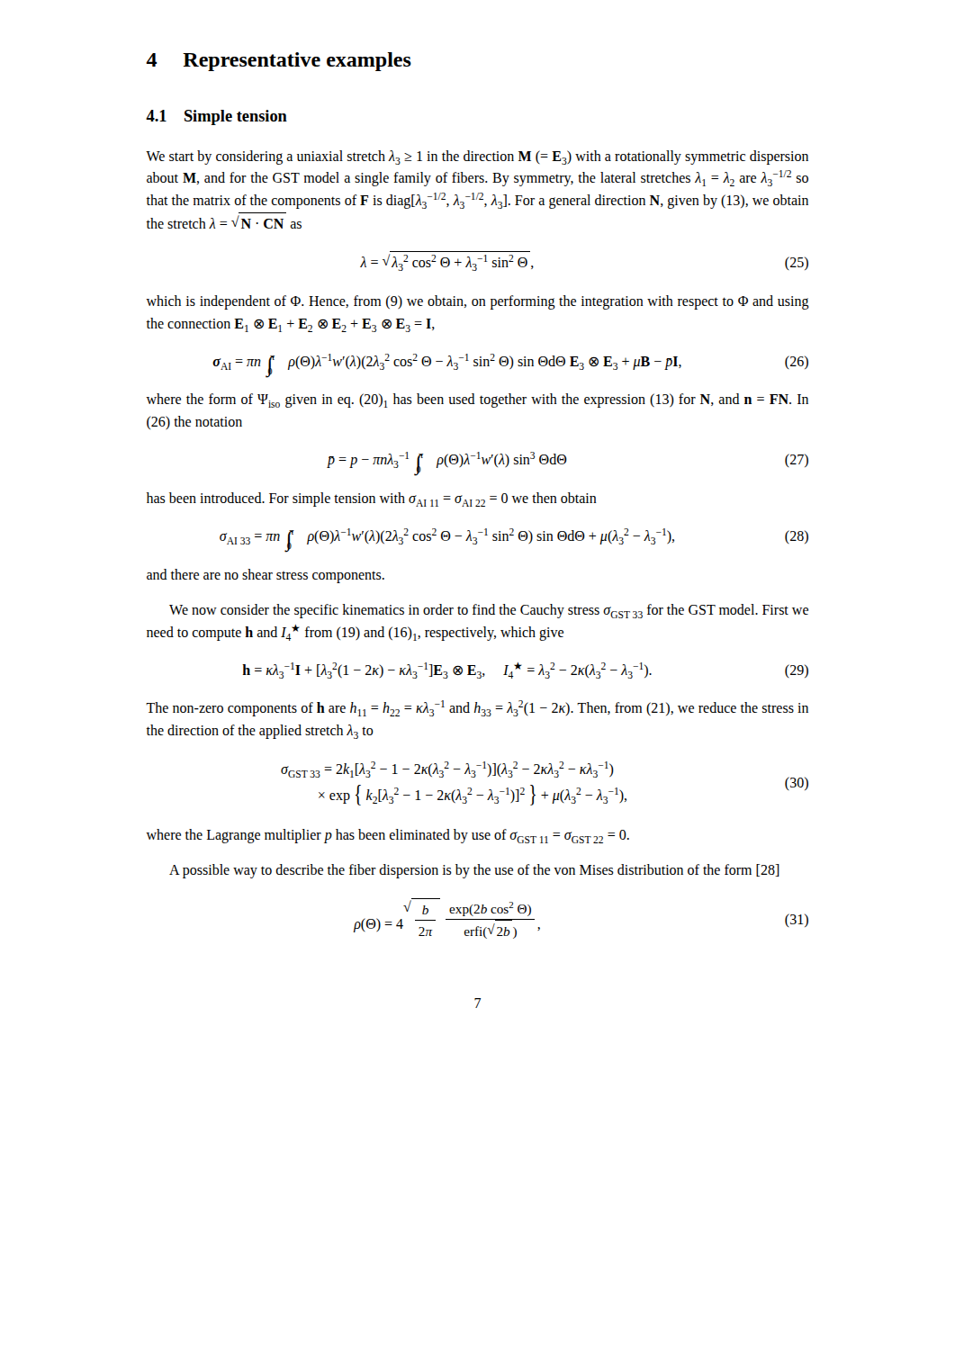4 Representative examples
4.1 Simple tension
We start by considering a uniaxial stretch λ3 ≥ 1 in the direction M (= E3) with a rotationally symmetric dispersion about M, and for the GST model a single family of fibers. By symmetry, the lateral stretches λ1 = λ2 are λ3−1/2 so that the matrix of the components of F is diag[λ3−1/2, λ3−1/2, λ3]. For a general direction N, given by (13), we obtain the stretch λ = N · CN as
λ = λ32 cos2 Θ + λ3−1 sin2 Θ,
(25)
which is independent of Φ. Hence, from (9) we obtain, on performing the integration with respect to Φ and using the connection E1 ⊗ E1 + E2 ⊗ E2 + E3 ⊗ E3 = I,
σAI = πn ∫π 0 ρ(Θ)λ−1w′(λ)(2λ32 cos2 Θ − λ3−1 sin2 Θ) sin ΘdΘ E3 ⊗ E3 + μB − p̄I,
(26)
where the form of Ψiso given in eq. (20)1 has been used together with the expression (13) for N, and n = FN. In (26) the notation
p̄ = p − πnλ3−1 ∫π 0 ρ(Θ)λ−1w′(λ) sin3 ΘdΘ
(27)
has been introduced. For simple tension with σAI 11 = σAI 22 = 0 we then obtain
σAI 33 = πn ∫π 0 ρ(Θ)λ−1w′(λ)(2λ32 cos2 Θ − λ3−1 sin2 Θ) sin ΘdΘ + μ(λ32 − λ3−1),
(28)
and there are no shear stress components.
We now consider the specific kinematics in order to find the Cauchy stress σGST 33 for the GST model. First we need to compute h and I4★ from (19) and (16)1, respectively, which give
h = κλ3−1I + [λ32(1 − 2κ) − κλ3−1]E3 ⊗ E3, I4★ = λ32 − 2κ(λ32 − λ3−1).
(29)
The non-zero components of h are h11 = h22 = κλ3−1 and h33 = λ32(1 − 2κ). Then, from (21), we reduce the stress in the direction of the applied stretch λ3 to
σGST 33 = 2k1[λ32 − 1 − 2κ(λ32 − λ3−1)](λ32 − 2κλ32 − κλ3−1) × exp { k2[λ32 − 1 − 2κ(λ32 − λ3−1)]2 } + μ(λ32 − λ3−1),
(30)
where the Lagrange multiplier p has been eliminated by use of σGST 11 = σGST 22 = 0.
A possible way to describe the fiber dispersion is by the use of the von Mises distribution of the form [28]
ρ(Θ) = 4b 2π exp(2b cos2 Θ) erfi(2b),
(31)
7